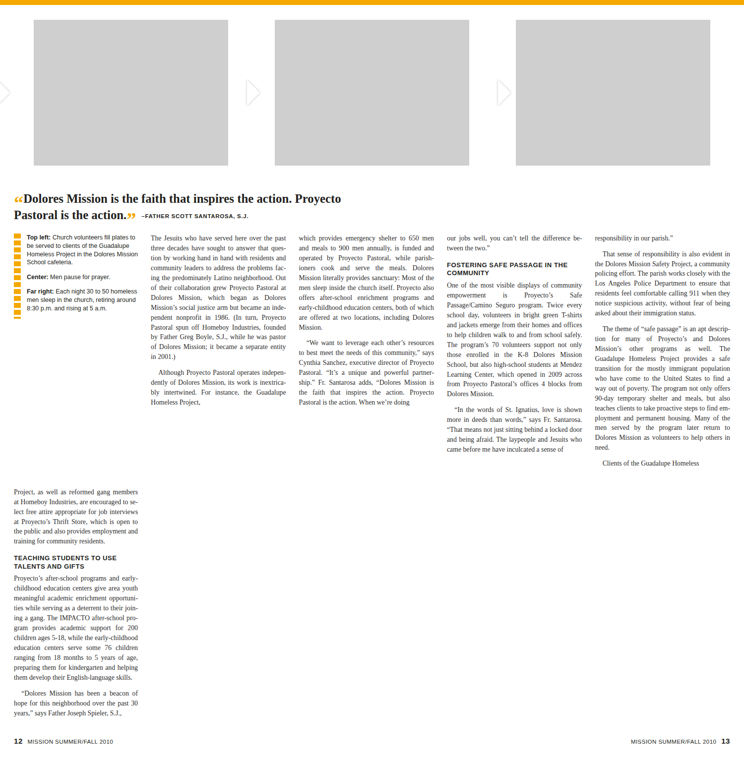“Dolores Mission is the faith that inspires the action. Proyecto Pastoral is the action.” –Father Scott Santarosa, S.J.
Top left: Church volunteers fill plates to be served to clients of the Guadalupe Homeless Project in the Dolores Mission School cafeteria.
Center: Men pause for prayer.
Far right: Each night 30 to 50 homeless men sleep in the church, retiring around 8:30 p.m. and rising at 5 a.m.
The Jesuits who have served here over the past three decades have sought to answer that question by working hand in hand with residents and community leaders to address the problems facing the predominately Latino neighborhood. Out of their collaboration grew Proyecto Pastoral at Dolores Mission, which began as Dolores Mission’s social justice arm but became an independent nonprofit in 1986. (In turn, Proyecto Pastoral spun off Homeboy Industries, founded by Father Greg Boyle, S.J., while he was pastor of Dolores Mission; it became a separate entity in 2001.)
Although Proyecto Pastoral operates independently of Dolores Mission, its work is inextricably intertwined. For instance, the Guadalupe Homeless Project,
which provides emergency shelter to 650 men and meals to 900 men annually, is funded and operated by Proyecto Pastoral, while parishioners cook and serve the meals. Dolores Mission literally provides sanctuary: Most of the men sleep inside the church itself. Proyecto also offers after-school enrichment programs and early-childhood education centers, both of which are offered at two locations, including Dolores Mission.
“We want to leverage each other’s resources to best meet the needs of this community,” says Cynthia Sanchez, executive director of Proyecto Pastoral. “It’s a unique and powerful partnership.” Fr. Santarosa adds, “Dolores Mission is the faith that inspires the action. Proyecto Pastoral is the action. When we’re doing
our jobs well, you can’t tell the difference between the two.”
Fostering Safe Passage in the Community
One of the most visible displays of community empowerment is Proyecto’s Safe Passage/Camino Seguro program. Twice every school day, volunteers in bright green T-shirts and jackets emerge from their homes and offices to help children walk to and from school safely. The program’s 70 volunteers support not only those enrolled in the K-8 Dolores Mission School, but also high-school students at Mendez Learning Center, which opened in 2009 across from Proyecto Pastoral’s offices 4 blocks from Dolores Mission.
“In the words of St. Ignatius, love is shown more in deeds than words,” says Fr. Santarosa. “That means not just sitting behind a locked door and being afraid. The laypeople and Jesuits who came before me have inculcated a sense of
responsibility in our parish.”
That sense of responsibility is also evident in the Dolores Mission Safety Project, a community policing effort. The parish works closely with the Los Angeles Police Department to ensure that residents feel comfortable calling 911 when they notice suspicious activity, without fear of being asked about their immigration status.
The theme of “safe passage” is an apt description for many of Proyecto’s and Dolores Mission’s other programs as well. The Guadalupe Homeless Project provides a safe transition for the mostly immigrant population who have come to the United States to find a way out of poverty. The program not only offers 90-day temporary shelter and meals, but also teaches clients to take proactive steps to find employment and permanent housing. Many of the men served by the program later return to Dolores Mission as volunteers to help others in need.
Clients of the Guadalupe Homeless
Project, as well as reformed gang members at Homeboy Industries, are encouraged to select free attire appropriate for job interviews at Proyecto’s Thrift Store, which is open to the public and also provides employment and training for community residents.
Teaching Students to Use Talents and Gifts
Proyecto’s after-school programs and early-childhood education centers give area youth meaningful academic enrichment opportunities while serving as a deterrent to their joining a gang. The IMPACTO after-school program provides academic support for 200 children ages 5-18, while the early-childhood education centers serve some 76 children ranging from 18 months to 5 years of age, preparing them for kindergarten and helping them develop their English-language skills.
“Dolores Mission has been a beacon of hope for this neighborhood over the past 30 years,” says Father Joseph Spieler, S.J.,
12 MISSION SUMMER/FALL 2010
MISSION SUMMER/FALL 2010 13